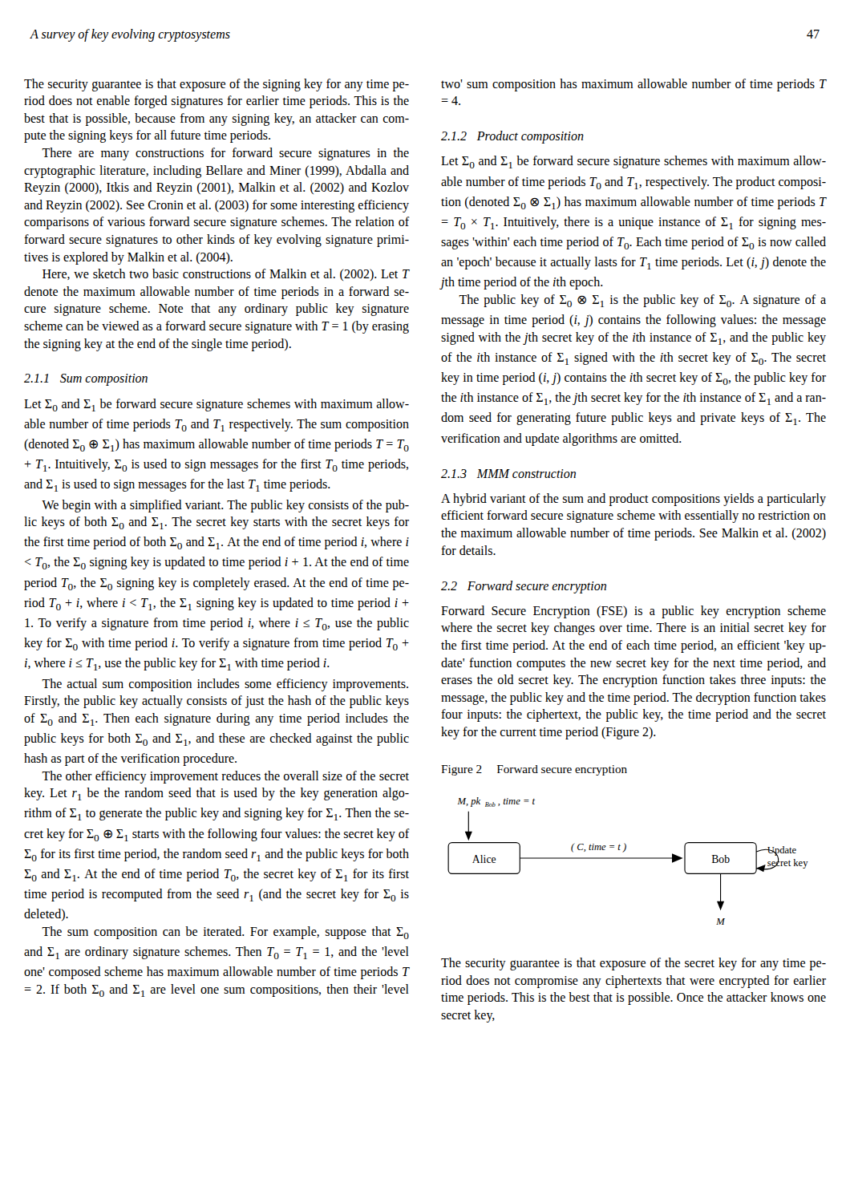A survey of key evolving cryptosystems 47
The security guarantee is that exposure of the signing key for any time period does not enable forged signatures for earlier time periods. This is the best that is possible, because from any signing key, an attacker can compute the signing keys for all future time periods.
There are many constructions for forward secure signatures in the cryptographic literature, including Bellare and Miner (1999), Abdalla and Reyzin (2000), Itkis and Reyzin (2001), Malkin et al. (2002) and Kozlov and Reyzin (2002). See Cronin et al. (2003) for some interesting efficiency comparisons of various forward secure signature schemes. The relation of forward secure signatures to other kinds of key evolving signature primitives is explored by Malkin et al. (2004).
Here, we sketch two basic constructions of Malkin et al. (2002). Let T denote the maximum allowable number of time periods in a forward secure signature scheme. Note that any ordinary public key signature scheme can be viewed as a forward secure signature with T = 1 (by erasing the signing key at the end of the single time period).
2.1.1 Sum composition
Let Σ0 and Σ1 be forward secure signature schemes with maximum allowable number of time periods T0 and T1 respectively. The sum composition (denoted Σ0 ⊕ Σ1) has maximum allowable number of time periods T = T0 + T1. Intuitively, Σ0 is used to sign messages for the first T0 time periods, and Σ1 is used to sign messages for the last T1 time periods.
We begin with a simplified variant. The public key consists of the public keys of both Σ0 and Σ1. The secret key starts with the secret keys for the first time period of both Σ0 and Σ1. At the end of time period i, where i < T0, the Σ0 signing key is updated to time period i + 1. At the end of time period T0, the Σ0 signing key is completely erased. At the end of time period T0 + i, where i < T1, the Σ1 signing key is updated to time period i + 1. To verify a signature from time period i, where i ≤ T0, use the public key for Σ0 with time period i. To verify a signature from time period T0 + i, where i ≤ T1, use the public key for Σ1 with time period i.
The actual sum composition includes some efficiency improvements. Firstly, the public key actually consists of just the hash of the public keys of Σ0 and Σ1. Then each signature during any time period includes the public keys for both Σ0 and Σ1, and these are checked against the public hash as part of the verification procedure.
The other efficiency improvement reduces the overall size of the secret key. Let r1 be the random seed that is used by the key generation algorithm of Σ1 to generate the public key and signing key for Σ1. Then the secret key for Σ0 ⊕ Σ1 starts with the following four values: the secret key of Σ0 for its first time period, the random seed r1 and the public keys for both Σ0 and Σ1. At the end of time period T0, the secret key of Σ1 for its first time period is recomputed from the seed r1 (and the secret key for Σ0 is deleted).
The sum composition can be iterated. For example, suppose that Σ0 and Σ1 are ordinary signature schemes. Then T0 = T1 = 1, and the 'level one' composed scheme has maximum allowable number of time periods T = 2. If both Σ0 and Σ1 are level one sum compositions, then their 'level two' sum composition has maximum allowable number of time periods T = 4.
2.1.2 Product composition
Let Σ0 and Σ1 be forward secure signature schemes with maximum allowable number of time periods T0 and T1, respectively. The product composition (denoted Σ0 ⊗ Σ1) has maximum allowable number of time periods T = T0 × T1. Intuitively, there is a unique instance of Σ1 for signing messages 'within' each time period of T0. Each time period of Σ0 is now called an 'epoch' because it actually lasts for T1 time periods. Let (i, j) denote the jth time period of the ith epoch.
The public key of Σ0 ⊗ Σ1 is the public key of Σ0. A signature of a message in time period (i, j) contains the following values: the message signed with the jth secret key of the ith instance of Σ1, and the public key of the ith instance of Σ1 signed with the ith secret key of Σ0. The secret key in time period (i, j) contains the ith secret key of Σ0, the public key for the ith instance of Σ1, the jth secret key for the ith instance of Σ1 and a random seed for generating future public keys and private keys of Σ1. The verification and update algorithms are omitted.
2.1.3 MMM construction
A hybrid variant of the sum and product compositions yields a particularly efficient forward secure signature scheme with essentially no restriction on the maximum allowable number of time periods. See Malkin et al. (2002) for details.
2.2 Forward secure encryption
Forward Secure Encryption (FSE) is a public key encryption scheme where the secret key changes over time. There is an initial secret key for the first time period. At the end of each time period, an efficient 'key update' function computes the new secret key for the next time period, and erases the old secret key. The encryption function takes three inputs: the message, the public key and the time period. The decryption function takes four inputs: the ciphertext, the public key, the time period and the secret key for the current time period (Figure 2).
Figure 2 Forward secure encryption
M, pk Bob , time = t Alice ( C, time = t ) Bob Update secret key M
The security guarantee is that exposure of the secret key for any time period does not compromise any ciphertexts that were encrypted for earlier time periods. This is the best that is possible. Once the attacker knows one secret key,